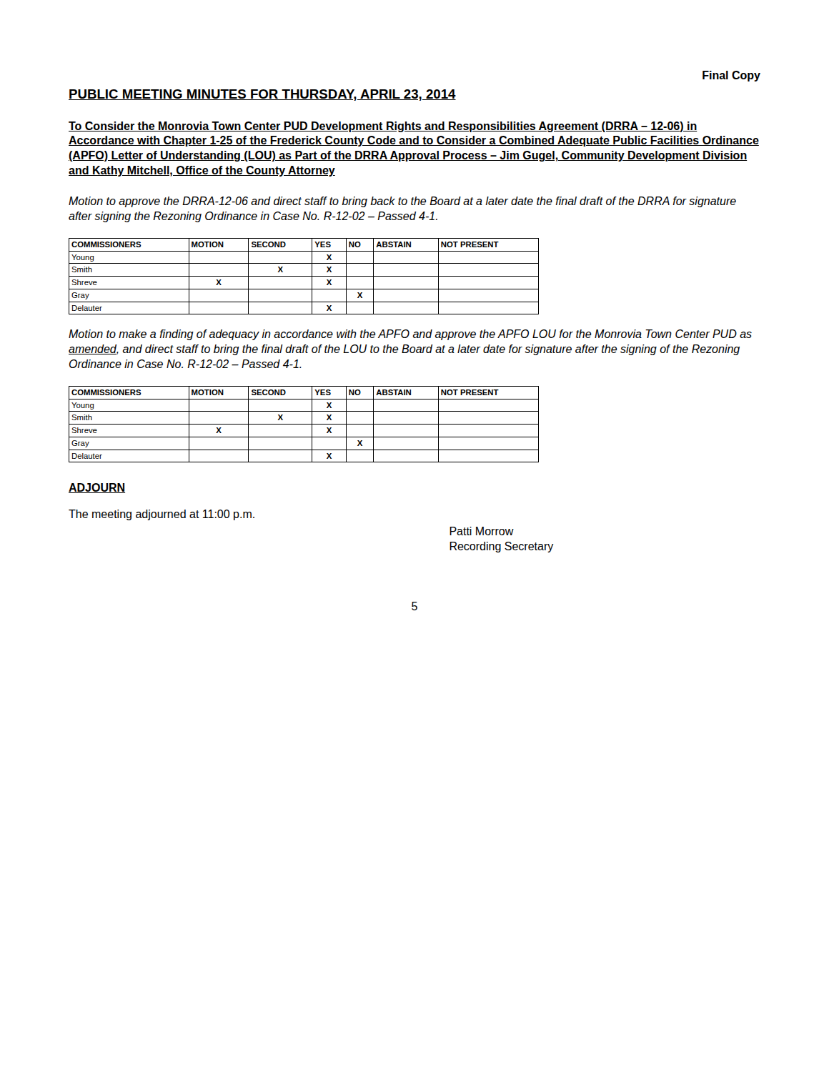Final Copy
PUBLIC MEETING MINUTES FOR THURSDAY, APRIL 23, 2014
To Consider the Monrovia Town Center PUD Development Rights and Responsibilities Agreement (DRRA – 12-06) in Accordance with Chapter 1-25 of the Frederick County Code and to Consider a Combined Adequate Public Facilities Ordinance (APFO) Letter of Understanding (LOU) as Part of the DRRA Approval Process – Jim Gugel, Community Development Division and Kathy Mitchell, Office of the County Attorney
Motion to approve the DRRA-12-06 and direct staff to bring back to the Board at a later date the final draft of the DRRA for signature after signing the Rezoning Ordinance in Case No. R-12-02 – Passed 4-1.
| COMMISSIONERS | MOTION | SECOND | YES | NO | ABSTAIN | NOT PRESENT |
| --- | --- | --- | --- | --- | --- | --- |
| Young | | | X | | | |
| Smith | | X | X | | | |
| Shreve | X | | X | | | |
| Gray | | | | X | | |
| Delauter | | | X | | | |
Motion to make a finding of adequacy in accordance with the APFO and approve the APFO LOU for the Monrovia Town Center PUD as amended, and direct staff to bring the final draft of the LOU to the Board at a later date for signature after the signing of the Rezoning Ordinance in Case No. R-12-02 – Passed 4-1.
| COMMISSIONERS | MOTION | SECOND | YES | NO | ABSTAIN | NOT PRESENT |
| --- | --- | --- | --- | --- | --- | --- |
| Young | | | X | | | |
| Smith | | X | X | | | |
| Shreve | X | | X | | | |
| Gray | | | | X | | |
| Delauter | | | X | | | |
ADJOURN
The meeting adjourned at 11:00 p.m.
Patti Morrow
Recording Secretary
5